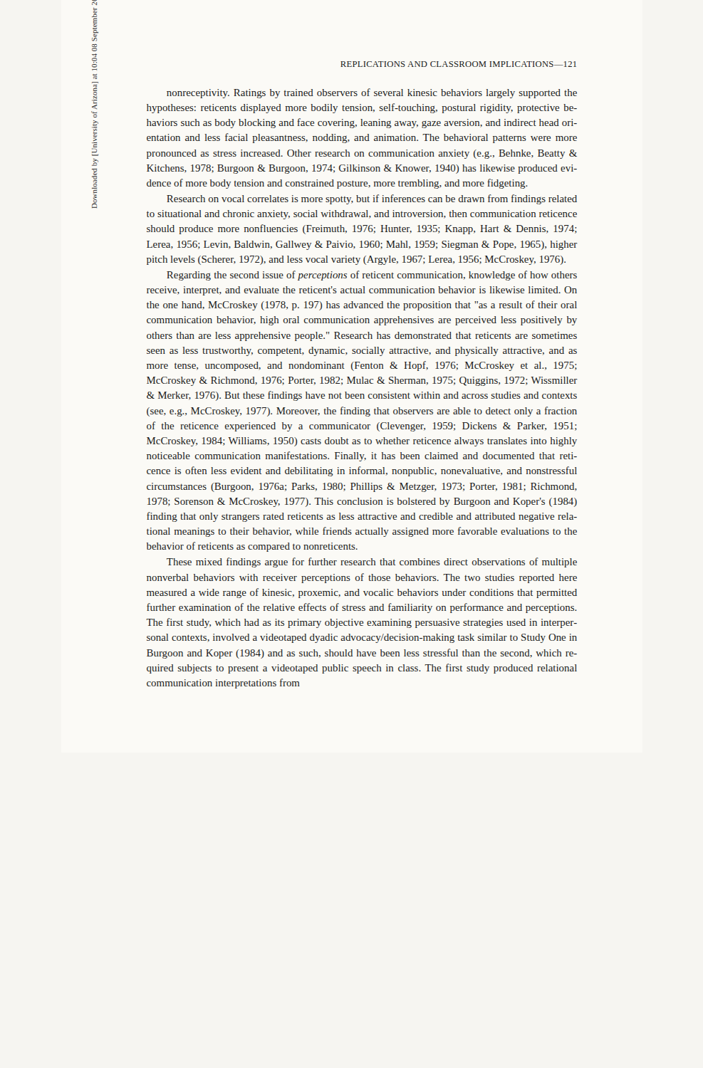Downloaded by [University of Arizona] at 10:04 08 September 2015
Replications and Classroom Implications—121
nonreceptivity. Ratings by trained observers of several kinesic behaviors largely supported the hypotheses: reticents displayed more bodily tension, self-touching, postural rigidity, protective behaviors such as body blocking and face covering, leaning away, gaze aversion, and indirect head orientation and less facial pleasantness, nodding, and animation. The behavioral patterns were more pronounced as stress increased. Other research on communication anxiety (e.g., Behnke, Beatty & Kitchens, 1978; Burgoon & Burgoon, 1974; Gilkinson & Knower, 1940) has likewise produced evidence of more body tension and constrained posture, more trembling, and more fidgeting.
Research on vocal correlates is more spotty, but if inferences can be drawn from findings related to situational and chronic anxiety, social withdrawal, and introversion, then communication reticence should produce more nonfluencies (Freimuth, 1976; Hunter, 1935; Knapp, Hart & Dennis, 1974; Lerea, 1956; Levin, Baldwin, Gallwey & Paivio, 1960; Mahl, 1959; Siegman & Pope, 1965), higher pitch levels (Scherer, 1972), and less vocal variety (Argyle, 1967; Lerea, 1956; McCroskey, 1976).
Regarding the second issue of perceptions of reticent communication, knowledge of how others receive, interpret, and evaluate the reticent's actual communication behavior is likewise limited. On the one hand, McCroskey (1978, p. 197) has advanced the proposition that "as a result of their oral communication behavior, high oral communication apprehensives are perceived less positively by others than are less apprehensive people." Research has demonstrated that reticents are sometimes seen as less trustworthy, competent, dynamic, socially attractive, and physically attractive, and as more tense, uncomposed, and nondominant (Fenton & Hopf, 1976; McCroskey et al., 1975; McCroskey & Richmond, 1976; Porter, 1982; Mulac & Sherman, 1975; Quiggins, 1972; Wissmiller & Merker, 1976). But these findings have not been consistent within and across studies and contexts (see, e.g., McCroskey, 1977). Moreover, the finding that observers are able to detect only a fraction of the reticence experienced by a communicator (Clevenger, 1959; Dickens & Parker, 1951; McCroskey, 1984; Williams, 1950) casts doubt as to whether reticence always translates into highly noticeable communication manifestations. Finally, it has been claimed and documented that reticence is often less evident and debilitating in informal, nonpublic, nonevaluative, and nonstressful circumstances (Burgoon, 1976a; Parks, 1980; Phillips & Metzger, 1973; Porter, 1981; Richmond, 1978; Sorenson & McCroskey, 1977). This conclusion is bolstered by Burgoon and Koper's (1984) finding that only strangers rated reticents as less attractive and credible and attributed negative relational meanings to their behavior, while friends actually assigned more favorable evaluations to the behavior of reticents as compared to nonreticents.
These mixed findings argue for further research that combines direct observations of multiple nonverbal behaviors with receiver perceptions of those behaviors. The two studies reported here measured a wide range of kinesic, proxemic, and vocalic behaviors under conditions that permitted further examination of the relative effects of stress and familiarity on performance and perceptions. The first study, which had as its primary objective examining persuasive strategies used in interpersonal contexts, involved a videotaped dyadic advocacy/decision-making task similar to Study One in Burgoon and Koper (1984) and as such, should have been less stressful than the second, which required subjects to present a videotaped public speech in class. The first study produced relational communication interpretations from